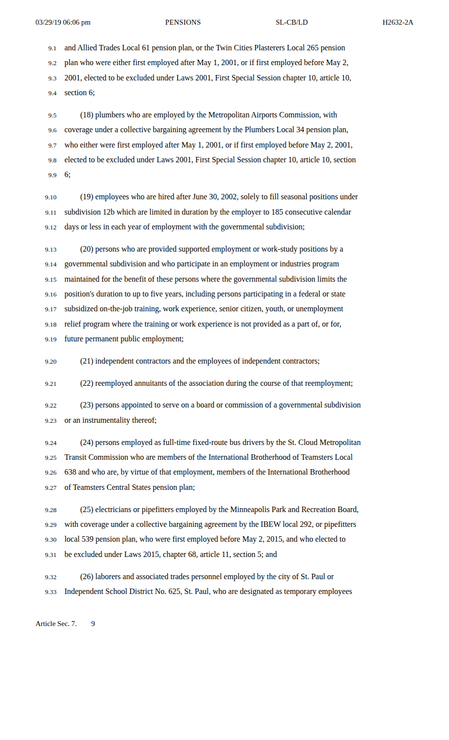03/29/19 06:06 pm PENSIONS SL-CB/LD H2632-2A
9.1 and Allied Trades Local 61 pension plan, or the Twin Cities Plasterers Local 265 pension
9.2 plan who were either first employed after May 1, 2001, or if first employed before May 2,
9.32001, elected to be excluded under Laws 2001, First Special Session chapter 10, article 10,
9.4 section 6;
9.5(18) plumbers who are employed by the Metropolitan Airports Commission, with
9.6 coverage under a collective bargaining agreement by the Plumbers Local 34 pension plan,
9.7 who either were first employed after May 1, 2001, or if first employed before May 2, 2001,
9.8 elected to be excluded under Laws 2001, First Special Session chapter 10, article 10, section
9.96;
9.10(19) employees who are hired after June 30, 2002, solely to fill seasonal positions under
9.11 subdivision 12b which are limited in duration by the employer to 185 consecutive calendar
9.12 days or less in each year of employment with the governmental subdivision;
9.13(20) persons who are provided supported employment or work-study positions by a
9.14 governmental subdivision and who participate in an employment or industries program
9.15 maintained for the benefit of these persons where the governmental subdivision limits the
9.16 position's duration to up to five years, including persons participating in a federal or state
9.17 subsidized on-the-job training, work experience, senior citizen, youth, or unemployment
9.18 relief program where the training or work experience is not provided as a part of, or for,
9.19 future permanent public employment;
9.20(21) independent contractors and the employees of independent contractors;
9.21(22) reemployed annuitants of the association during the course of that reemployment;
9.22(23) persons appointed to serve on a board or commission of a governmental subdivision
9.23 or an instrumentality thereof;
9.24(24) persons employed as full-time fixed-route bus drivers by the St. Cloud Metropolitan
9.25 Transit Commission who are members of the International Brotherhood of Teamsters Local
9.26638 and who are, by virtue of that employment, members of the International Brotherhood
9.27 of Teamsters Central States pension plan;
9.28(25) electricians or pipefitters employed by the Minneapolis Park and Recreation Board,
9.29 with coverage under a collective bargaining agreement by the IBEW local 292, or pipefitters
9.30 local 539 pension plan, who were first employed before May 2, 2015, and who elected to
9.31 be excluded under Laws 2015, chapter 68, article 11, section 5; and
9.32(26) laborers and associated trades personnel employed by the city of St. Paul or
9.33 Independent School District No. 625, St. Paul, who are designated as temporary employees
Article Sec. 7. 9